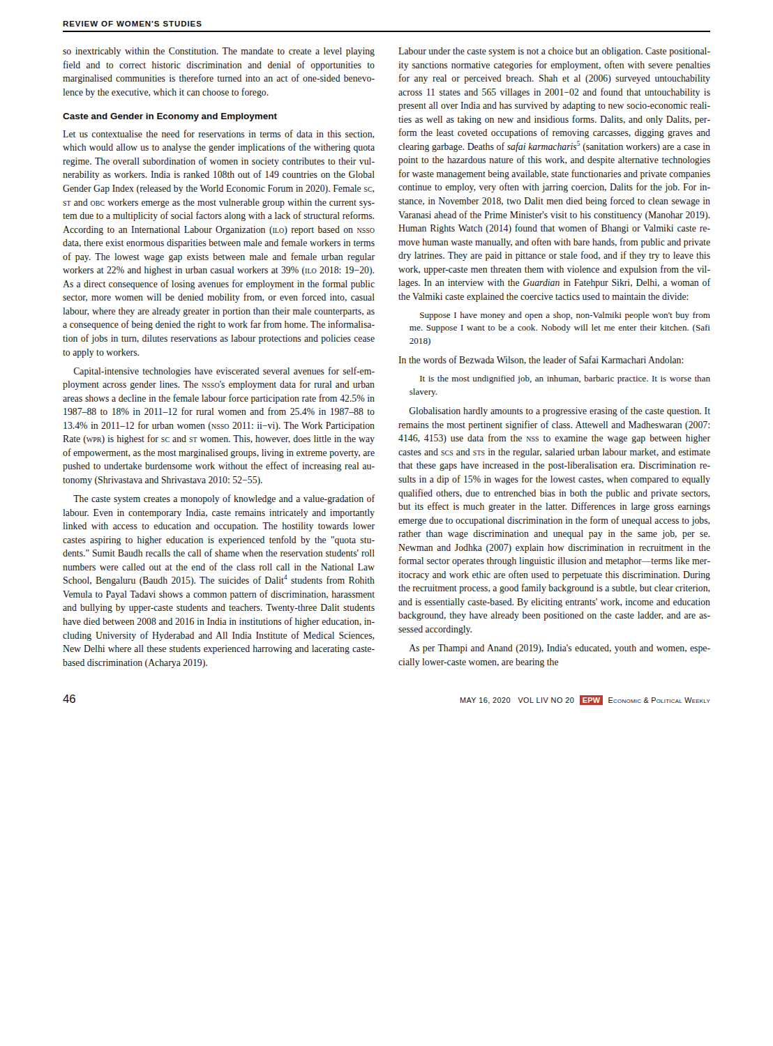Review of Women's Studies
so inextricably within the Constitution. The mandate to create a level playing field and to correct historic discrimination and denial of opportunities to marginalised communities is therefore turned into an act of one-sided benevolence by the executive, which it can choose to forego.
Caste and Gender in Economy and Employment
Let us contextualise the need for reservations in terms of data in this section, which would allow us to analyse the gender implications of the withering quota regime. The overall subordination of women in society contributes to their vulnerability as workers. India is ranked 108th out of 149 countries on the Global Gender Gap Index (released by the World Economic Forum in 2020). Female sc, st and obc workers emerge as the most vulnerable group within the current system due to a multiplicity of social factors along with a lack of structural reforms. According to an International Labour Organization (ilo) report based on nsso data, there exist enormous disparities between male and female workers in terms of pay. The lowest wage gap exists between male and female urban regular workers at 22% and highest in urban casual workers at 39% (ilo 2018: 19−20). As a direct consequence of losing avenues for employment in the formal public sector, more women will be denied mobility from, or even forced into, casual labour, where they are already greater in portion than their male counterparts, as a consequence of being denied the right to work far from home. The informalisation of jobs in turn, dilutes reservations as labour protections and policies cease to apply to workers.
Capital-intensive technologies have eviscerated several avenues for self-employment across gender lines. The nsso's employment data for rural and urban areas shows a decline in the female labour force participation rate from 42.5% in 1987–88 to 18% in 2011–12 for rural women and from 25.4% in 1987–88 to 13.4% in 2011–12 for urban women (nsso 2011: ii−vi). The Work Participation Rate (wpr) is highest for sc and st women. This, however, does little in the way of empowerment, as the most marginalised groups, living in extreme poverty, are pushed to undertake burdensome work without the effect of increasing real autonomy (Shrivastava and Shrivastava 2010: 52−55).
The caste system creates a monopoly of knowledge and a value-gradation of labour. Even in contemporary India, caste remains intricately and importantly linked with access to education and occupation. The hostility towards lower castes aspiring to higher education is experienced tenfold by the "quota students." Sumit Baudh recalls the call of shame when the reservation students' roll numbers were called out at the end of the class roll call in the National Law School, Bengaluru (Baudh 2015). The suicides of Dalit4 students from Rohith Vemula to Payal Tadavi shows a common pattern of discrimination, harassment and bullying by upper-caste students and teachers. Twenty-three Dalit students have died between 2008 and 2016 in India in institutions of higher education, including University of Hyderabad and All India Institute of Medical Sciences, New Delhi where all these students experienced harrowing and lacerating caste-based discrimination (Acharya 2019).
Labour under the caste system is not a choice but an obligation. Caste positionality sanctions normative categories for employment, often with severe penalties for any real or perceived breach. Shah et al (2006) surveyed untouchability across 11 states and 565 villages in 2001−02 and found that untouchability is present all over India and has survived by adapting to new socio-economic realities as well as taking on new and insidious forms. Dalits, and only Dalits, perform the least coveted occupations of removing carcasses, digging graves and clearing garbage. Deaths of safai karmacharis5 (sanitation workers) are a case in point to the hazardous nature of this work, and despite alternative technologies for waste management being available, state functionaries and private companies continue to employ, very often with jarring coercion, Dalits for the job. For instance, in November 2018, two Dalit men died being forced to clean sewage in Varanasi ahead of the Prime Minister's visit to his constituency (Manohar 2019). Human Rights Watch (2014) found that women of Bhangi or Valmiki caste remove human waste manually, and often with bare hands, from public and private dry latrines. They are paid in pittance or stale food, and if they try to leave this work, upper-caste men threaten them with violence and expulsion from the villages. In an interview with the Guardian in Fatehpur Sikri, Delhi, a woman of the Valmiki caste explained the coercive tactics used to maintain the divide:
Suppose I have money and open a shop, non-Valmiki people won't buy from me. Suppose I want to be a cook. Nobody will let me enter their kitchen. (Safi 2018)
In the words of Bezwada Wilson, the leader of Safai Karmachari Andolan:
It is the most undignified job, an inhuman, barbaric practice. It is worse than slavery.
Globalisation hardly amounts to a progressive erasing of the caste question. It remains the most pertinent signifier of class. Attewell and Madheswaran (2007: 4146, 4153) use data from the nss to examine the wage gap between higher castes and scs and sts in the regular, salaried urban labour market, and estimate that these gaps have increased in the post-liberalisation era. Discrimination results in a dip of 15% in wages for the lowest castes, when compared to equally qualified others, due to entrenched bias in both the public and private sectors, but its effect is much greater in the latter. Differences in large gross earnings emerge due to occupational discrimination in the form of unequal access to jobs, rather than wage discrimination and unequal pay in the same job, per se. Newman and Jodhka (2007) explain how discrimination in recruitment in the formal sector operates through linguistic illusion and metaphor—terms like meritocracy and work ethic are often used to perpetuate this discrimination. During the recruitment process, a good family background is a subtle, but clear criterion, and is essentially caste-based. By eliciting entrants' work, income and education background, they have already been positioned on the caste ladder, and are assessed accordingly.
As per Thampi and Anand (2019), India's educated, youth and women, especially lower-caste women, are bearing the
46
May 16, 2020 vol lIV no 20 EPW Economic & Political Weekly